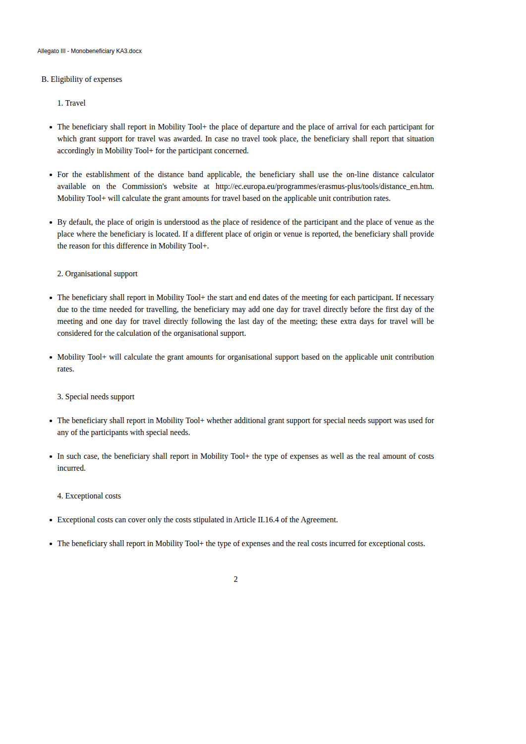Allegato III - Monobeneficiary KA3.docx
B. Eligibility of expenses
Travel
The beneficiary shall report in Mobility Tool+ the place of departure and the place of arrival for each participant for which grant support for travel was awarded. In case no travel took place, the beneficiary shall report that situation accordingly in Mobility Tool+ for the participant concerned.
For the establishment of the distance band applicable, the beneficiary shall use the on-line distance calculator available on the Commission's website at http://ec.europa.eu/programmes/erasmus-plus/tools/distance_en.htm. Mobility Tool+ will calculate the grant amounts for travel based on the applicable unit contribution rates.
By default, the place of origin is understood as the place of residence of the participant and the place of venue as the place where the beneficiary is located. If a different place of origin or venue is reported, the beneficiary shall provide the reason for this difference in Mobility Tool+.
2. Organisational support
The beneficiary shall report in Mobility Tool+ the start and end dates of the meeting for each participant. If necessary due to the time needed for travelling, the beneficiary may add one day for travel directly before the first day of the meeting and one day for travel directly following the last day of the meeting; these extra days for travel will be considered for the calculation of the organisational support.
Mobility Tool+ will calculate the grant amounts for organisational support based on the applicable unit contribution rates.
3. Special needs support
The beneficiary shall report in Mobility Tool+ whether additional grant support for special needs support was used for any of the participants with special needs.
In such case, the beneficiary shall report in Mobility Tool+ the type of expenses as well as the real amount of costs incurred.
4. Exceptional costs
Exceptional costs can cover only the costs stipulated in Article II.16.4 of the Agreement.
The beneficiary shall report in Mobility Tool+ the type of expenses and the real costs incurred for exceptional costs.
2